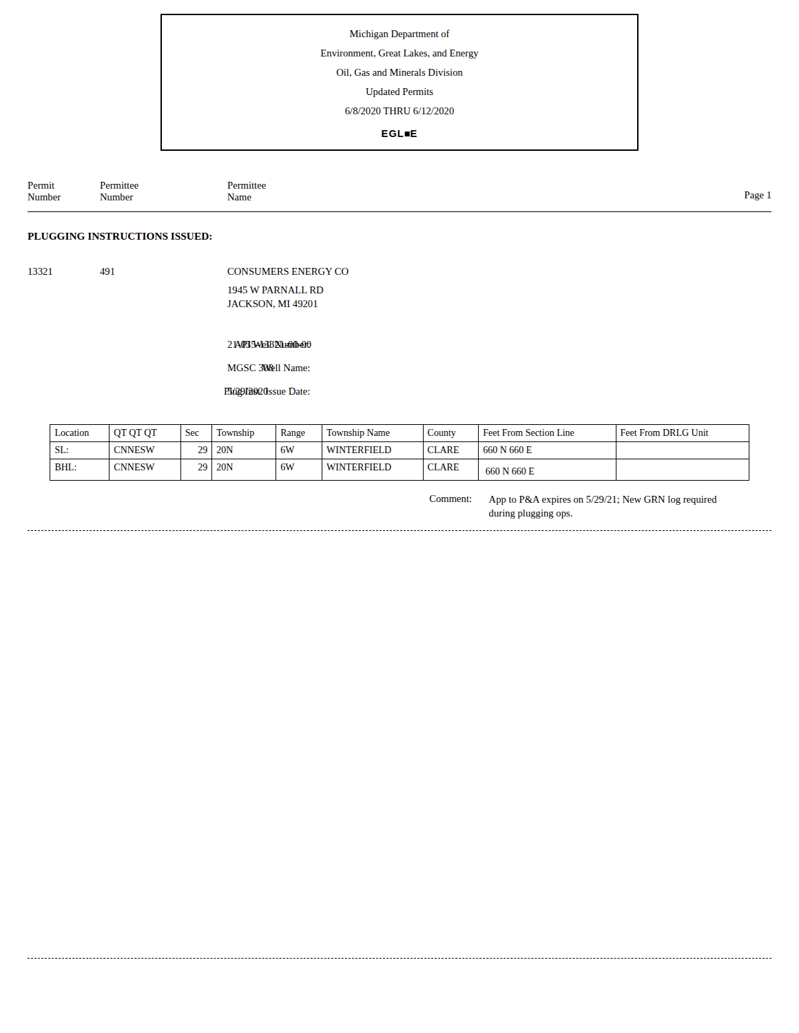Michigan Department of
Environment, Great Lakes, and Energy
Oil, Gas and Minerals Division
Updated Permits
6/8/2020 THRU 6/12/2020
EGL■E
Permit
Number
Permittee
Number
Permittee
Name
Page 1
PLUGGING INSTRUCTIONS ISSUED:
13321 491 CONSUMERS ENERGY CO
1945 W PARNALL RD
JACKSON, MI 49201
API Well Number: 21-035-13321-00-00
Well Name: MGSC 308
Plug Inst. Issue Date: 5/29/2020
| Location | QT QT QT | Sec | Township | Range | Township Name | County | Feet From Section Line | Feet From DRLG Unit |
| --- | --- | --- | --- | --- | --- | --- | --- | --- |
| SL: | CNNESW | 29 | 20N | 6W | WINTERFIELD | CLARE | 660 N 660 E | |
| BHL: | CNNESW | 29 | 20N | 6W | WINTERFIELD | CLARE | 660 N 660 E | |
Comment: App to P&A expires on 5/29/21; New GRN log required during plugging ops.